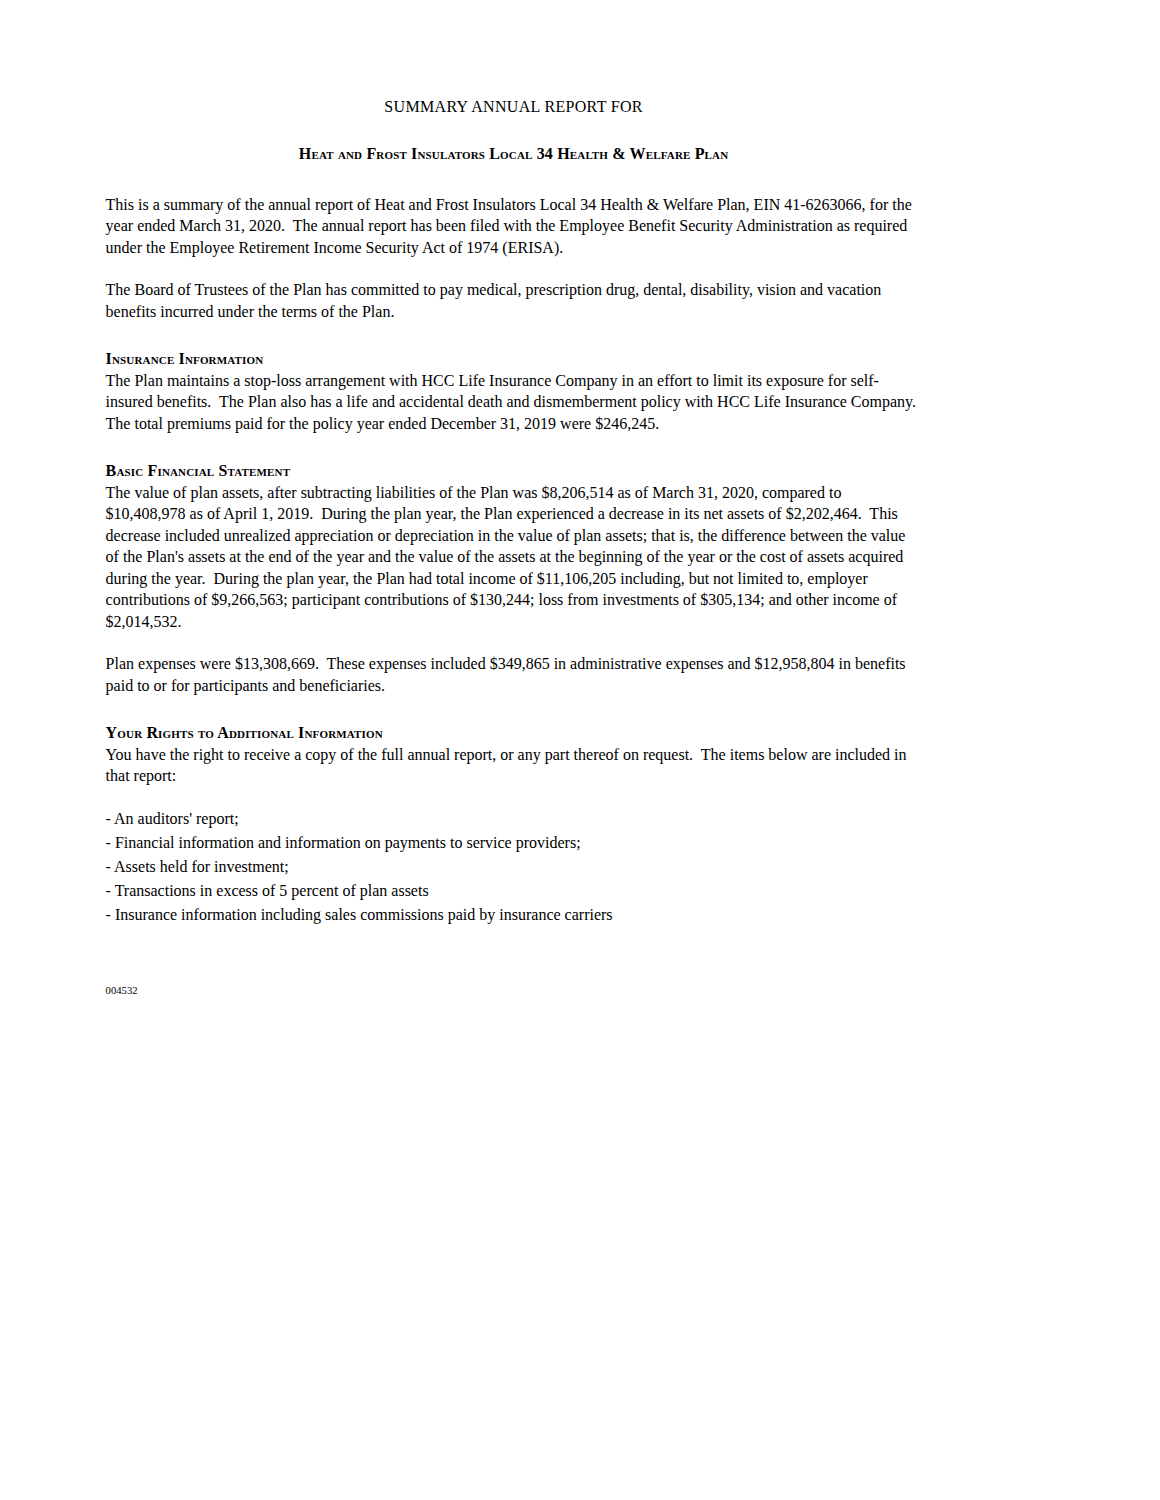SUMMARY ANNUAL REPORT FOR
Heat and Frost Insulators Local 34 Health & Welfare Plan
This is a summary of the annual report of Heat and Frost Insulators Local 34 Health & Welfare Plan, EIN 41-6263066, for the year ended March 31, 2020. The annual report has been filed with the Employee Benefit Security Administration as required under the Employee Retirement Income Security Act of 1974 (ERISA).
The Board of Trustees of the Plan has committed to pay medical, prescription drug, dental, disability, vision and vacation benefits incurred under the terms of the Plan.
Insurance Information
The Plan maintains a stop-loss arrangement with HCC Life Insurance Company in an effort to limit its exposure for self-insured benefits. The Plan also has a life and accidental death and dismemberment policy with HCC Life Insurance Company. The total premiums paid for the policy year ended December 31, 2019 were $246,245.
Basic Financial Statement
The value of plan assets, after subtracting liabilities of the Plan was $8,206,514 as of March 31, 2020, compared to $10,408,978 as of April 1, 2019. During the plan year, the Plan experienced a decrease in its net assets of $2,202,464. This decrease included unrealized appreciation or depreciation in the value of plan assets; that is, the difference between the value of the Plan's assets at the end of the year and the value of the assets at the beginning of the year or the cost of assets acquired during the year. During the plan year, the Plan had total income of $11,106,205 including, but not limited to, employer contributions of $9,266,563; participant contributions of $130,244; loss from investments of $305,134; and other income of $2,014,532.
Plan expenses were $13,308,669. These expenses included $349,865 in administrative expenses and $12,958,804 in benefits paid to or for participants and beneficiaries.
Your Rights to Additional Information
You have the right to receive a copy of the full annual report, or any part thereof on request. The items below are included in that report:
An auditors' report;
Financial information and information on payments to service providers;
Assets held for investment;
Transactions in excess of 5 percent of plan assets
Insurance information including sales commissions paid by insurance carriers
004532